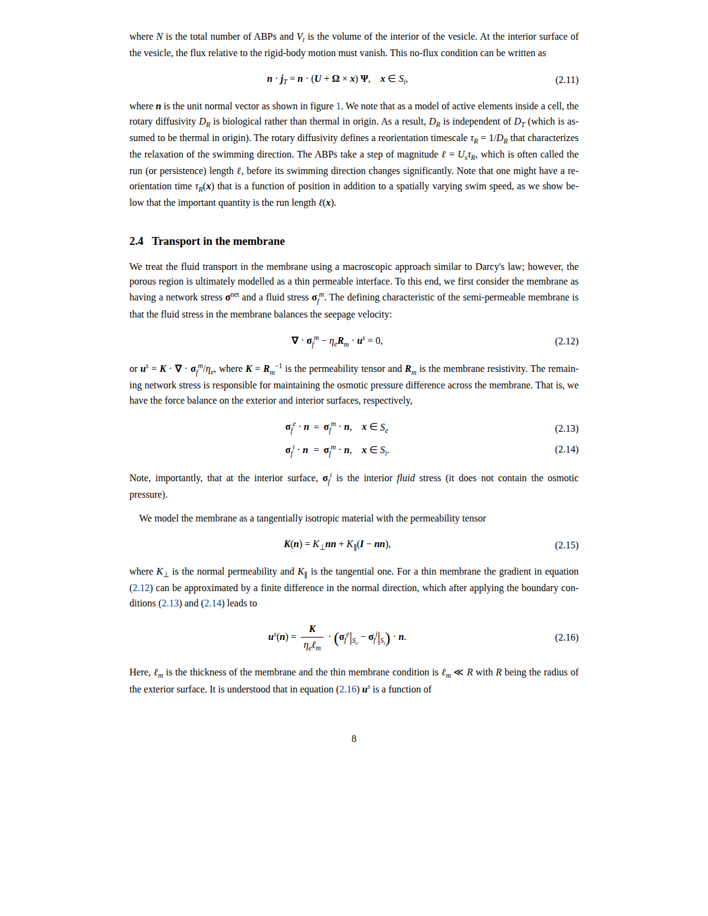where N is the total number of ABPs and Vi is the volume of the interior of the vesicle. At the interior surface of the vesicle, the flux relative to the rigid-body motion must vanish. This no-flux condition can be written as
n · jT = n · (U + Ω × x) Ψ, x ∈ Si,
(2.11)
where n is the unit normal vector as shown in figure 1. We note that as a model of active elements inside a cell, the rotary diffusivity DR is biological rather than thermal in origin. As a result, DR is independent of DT (which is assumed to be thermal in origin). The rotary diffusivity defines a reorientation timescale τR = 1/DR that characterizes the relaxation of the swimming direction. The ABPs take a step of magnitude ℓ = UsτR, which is often called the run (or persistence) length ℓ, before its swimming direction changes significantly. Note that one might have a reorientation time τR(x) that is a function of position in addition to a spatially varying swim speed, as we show below that the important quantity is the run length ℓ(x).
2.4 Transport in the membrane
We treat the fluid transport in the membrane using a macroscopic approach similar to Darcy's law; however, the porous region is ultimately modelled as a thin permeable interface. To this end, we first consider the membrane as having a network stress σnet and a fluid stress σfm. The defining characteristic of the semi-permeable membrane is that the fluid stress in the membrane balances the seepage velocity:
∇ · σfm − ηeRm · us = 0,
(2.12)
or us = K · ∇ · σfm/ηe, where K = Rm−1 is the permeability tensor and Rm is the membrane resistivity. The remaining network stress is responsible for maintaining the osmotic pressure difference across the membrane. That is, we have the force balance on the exterior and interior surfaces, respectively,
σfe · n
=
σfm · n, x ∈ Se
σfi · n
=
σfm · n, x ∈ Si.
(2.13)
(2.14)
Note, importantly, that at the interior surface, σfi is the interior fluid stress (it does not contain the osmotic pressure).
We model the membrane as a tangentially isotropic material with the permeability tensor
K(n) = K⊥nn + K∥(I − nn),
(2.15)
where K⊥ is the normal permeability and K∥ is the tangential one. For a thin membrane the gradient in equation (2.12) can be approximated by a finite difference in the normal direction, which after applying the boundary conditions (2.13) and (2.14) leads to
us(n) = K ηeℓm · (σfe|Se − σfi|Si) · n.
(2.16)
Here, ℓm is the thickness of the membrane and the thin membrane condition is ℓm ≪ R with R being the radius of the exterior surface. It is understood that in equation (2.16) us is a function of
8